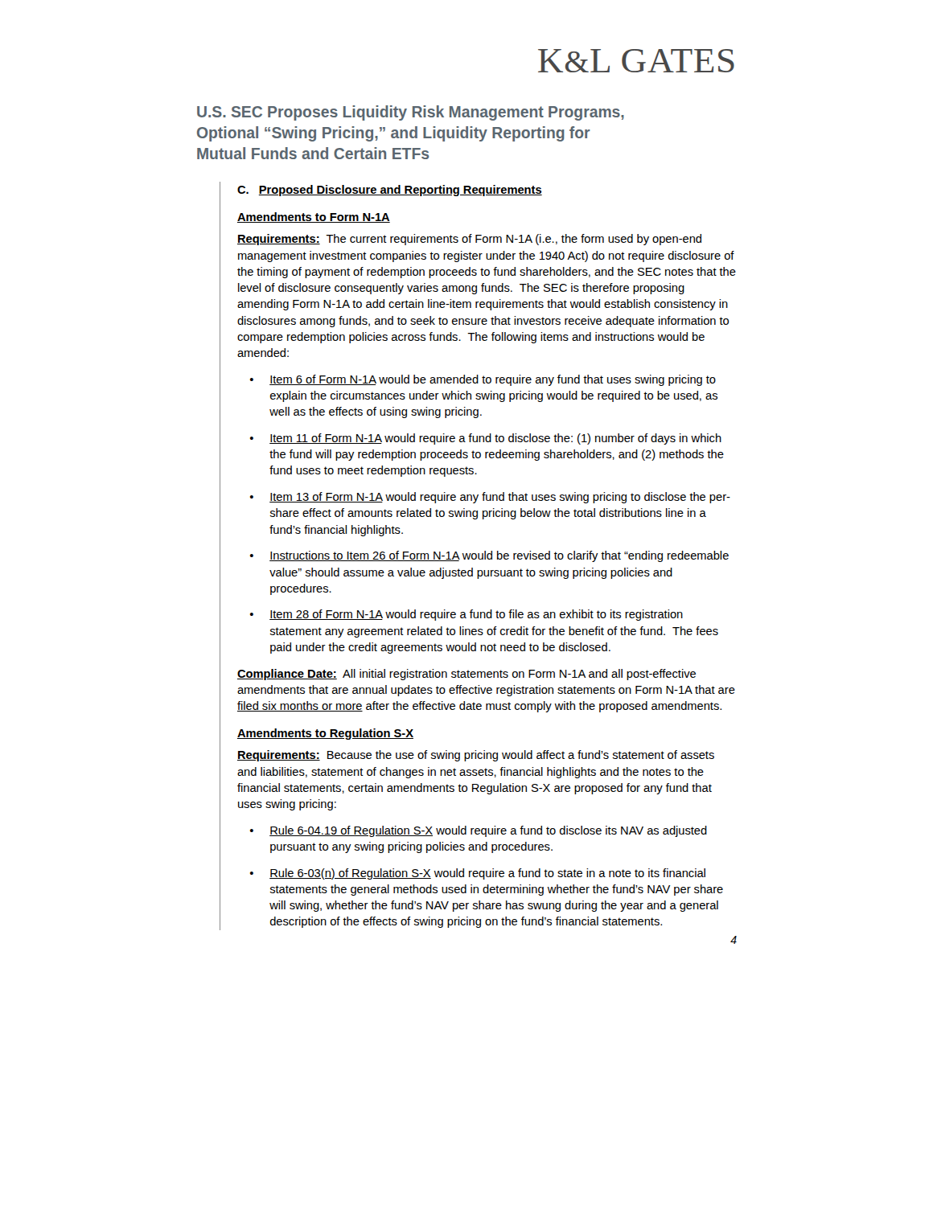K&L GATES
U.S. SEC Proposes Liquidity Risk Management Programs,
Optional “Swing Pricing,” and Liquidity Reporting for
Mutual Funds and Certain ETFs
C. Proposed Disclosure and Reporting Requirements
Amendments to Form N-1A
Requirements: The current requirements of Form N-1A (i.e., the form used by open-end management investment companies to register under the 1940 Act) do not require disclosure of the timing of payment of redemption proceeds to fund shareholders, and the SEC notes that the level of disclosure consequently varies among funds. The SEC is therefore proposing amending Form N-1A to add certain line-item requirements that would establish consistency in disclosures among funds, and to seek to ensure that investors receive adequate information to compare redemption policies across funds. The following items and instructions would be amended:
Item 6 of Form N-1A would be amended to require any fund that uses swing pricing to explain the circumstances under which swing pricing would be required to be used, as well as the effects of using swing pricing.
Item 11 of Form N-1A would require a fund to disclose the: (1) number of days in which the fund will pay redemption proceeds to redeeming shareholders, and (2) methods the fund uses to meet redemption requests.
Item 13 of Form N-1A would require any fund that uses swing pricing to disclose the per-share effect of amounts related to swing pricing below the total distributions line in a fund’s financial highlights.
Instructions to Item 26 of Form N-1A would be revised to clarify that “ending redeemable value” should assume a value adjusted pursuant to swing pricing policies and procedures.
Item 28 of Form N-1A would require a fund to file as an exhibit to its registration statement any agreement related to lines of credit for the benefit of the fund. The fees paid under the credit agreements would not need to be disclosed.
Compliance Date: All initial registration statements on Form N-1A and all post-effective amendments that are annual updates to effective registration statements on Form N-1A that are filed six months or more after the effective date must comply with the proposed amendments.
Amendments to Regulation S-X
Requirements: Because the use of swing pricing would affect a fund’s statement of assets and liabilities, statement of changes in net assets, financial highlights and the notes to the financial statements, certain amendments to Regulation S-X are proposed for any fund that uses swing pricing:
Rule 6-04.19 of Regulation S-X would require a fund to disclose its NAV as adjusted pursuant to any swing pricing policies and procedures.
Rule 6-03(n) of Regulation S-X would require a fund to state in a note to its financial statements the general methods used in determining whether the fund’s NAV per share will swing, whether the fund’s NAV per share has swung during the year and a general description of the effects of swing pricing on the fund’s financial statements.
4